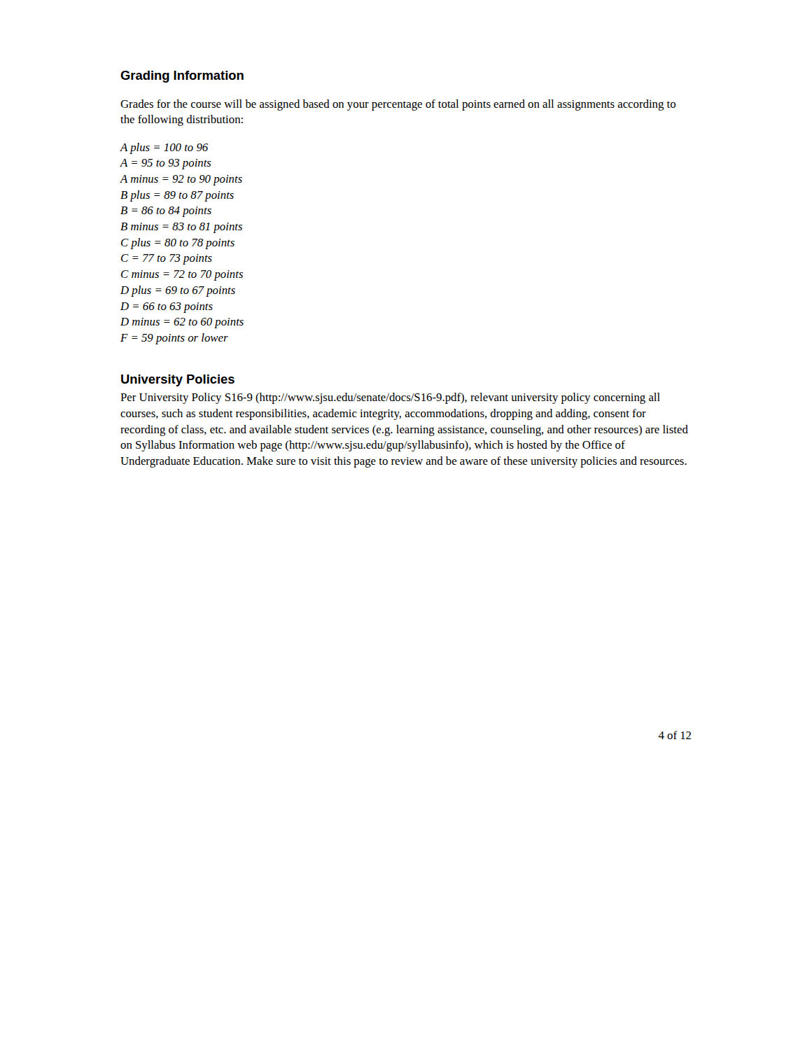Grading Information
Grades for the course will be assigned based on your percentage of total points earned on all assignments according to the following distribution:
A plus = 100 to 96
A = 95 to 93 points
A minus = 92 to 90 points
B plus = 89 to 87 points
B = 86 to 84 points
B minus = 83 to 81 points
C plus = 80 to 78 points
C = 77 to 73 points
C minus = 72 to 70 points
D plus = 69 to 67 points
D = 66 to 63 points
D minus = 62 to 60 points
F = 59 points or lower
University Policies
Per University Policy S16-9 (http://www.sjsu.edu/senate/docs/S16-9.pdf), relevant university policy concerning all courses, such as student responsibilities, academic integrity, accommodations, dropping and adding, consent for recording of class, etc. and available student services (e.g. learning assistance, counseling, and other resources) are listed on Syllabus Information web page (http://www.sjsu.edu/gup/syllabusinfo), which is hosted by the Office of Undergraduate Education. Make sure to visit this page to review and be aware of these university policies and resources.
4 of 12